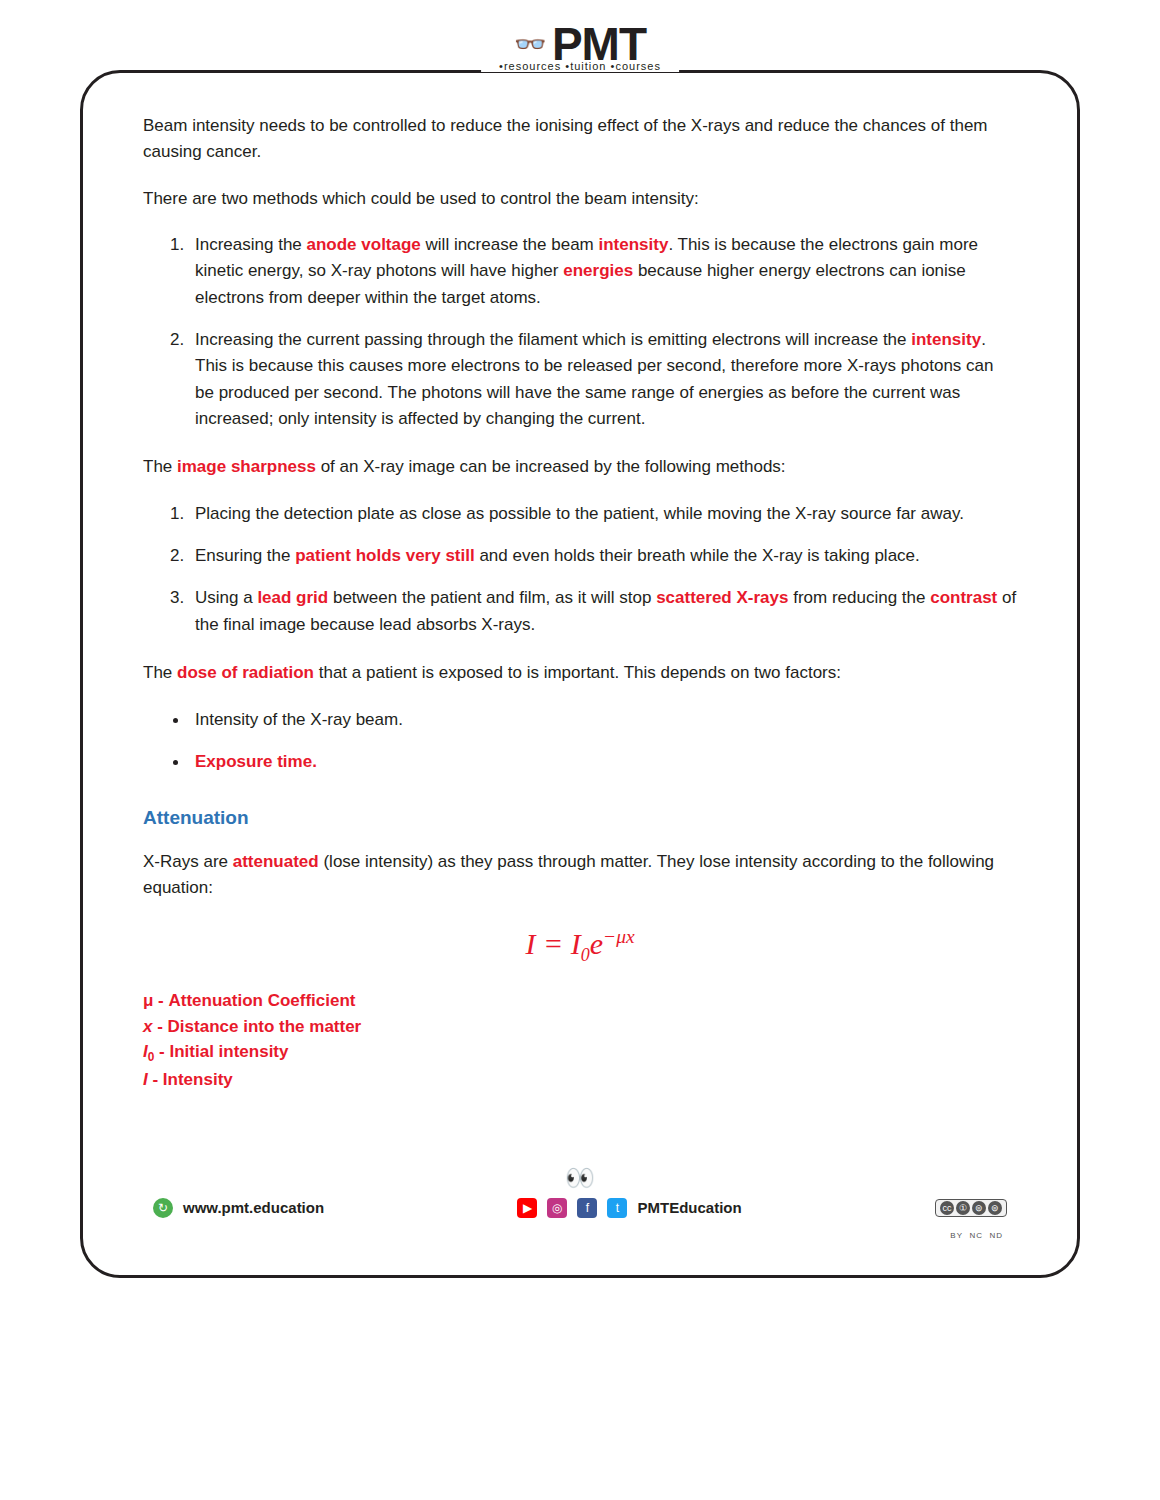👓PMT
•resources •tuition •courses
Beam intensity needs to be controlled to reduce the ionising effect of the X-rays and reduce the chances of them causing cancer.
There are two methods which could be used to control the beam intensity:
Increasing the anode voltage will increase the beam intensity. This is because the electrons gain more kinetic energy, so X-ray photons will have higher energies because higher energy electrons can ionise electrons from deeper within the target atoms.
Increasing the current passing through the filament which is emitting electrons will increase the intensity. This is because this causes more electrons to be released per second, therefore more X-rays photons can be produced per second. The photons will have the same range of energies as before the current was increased; only intensity is affected by changing the current.
The image sharpness of an X-ray image can be increased by the following methods:
Placing the detection plate as close as possible to the patient, while moving the X-ray source far away.
Ensuring the patient holds very still and even holds their breath while the X-ray is taking place.
Using a lead grid between the patient and film, as it will stop scattered X-rays from reducing the contrast of the final image because lead absorbs X-rays.
The dose of radiation that a patient is exposed to is important. This depends on two factors:
Intensity of the X-ray beam.
Exposure time.
Attenuation
X-Rays are attenuated (lose intensity) as they pass through matter. They lose intensity according to the following equation:
I = I0e−μx
μ - Attenuation Coefficient
x - Distance into the matter
I0 - Initial intensity
I - Intensity
👀
↻ www.pmt.education
▶ ◎ f t PMTEducation
cc ①⊜⊜
BY NC ND